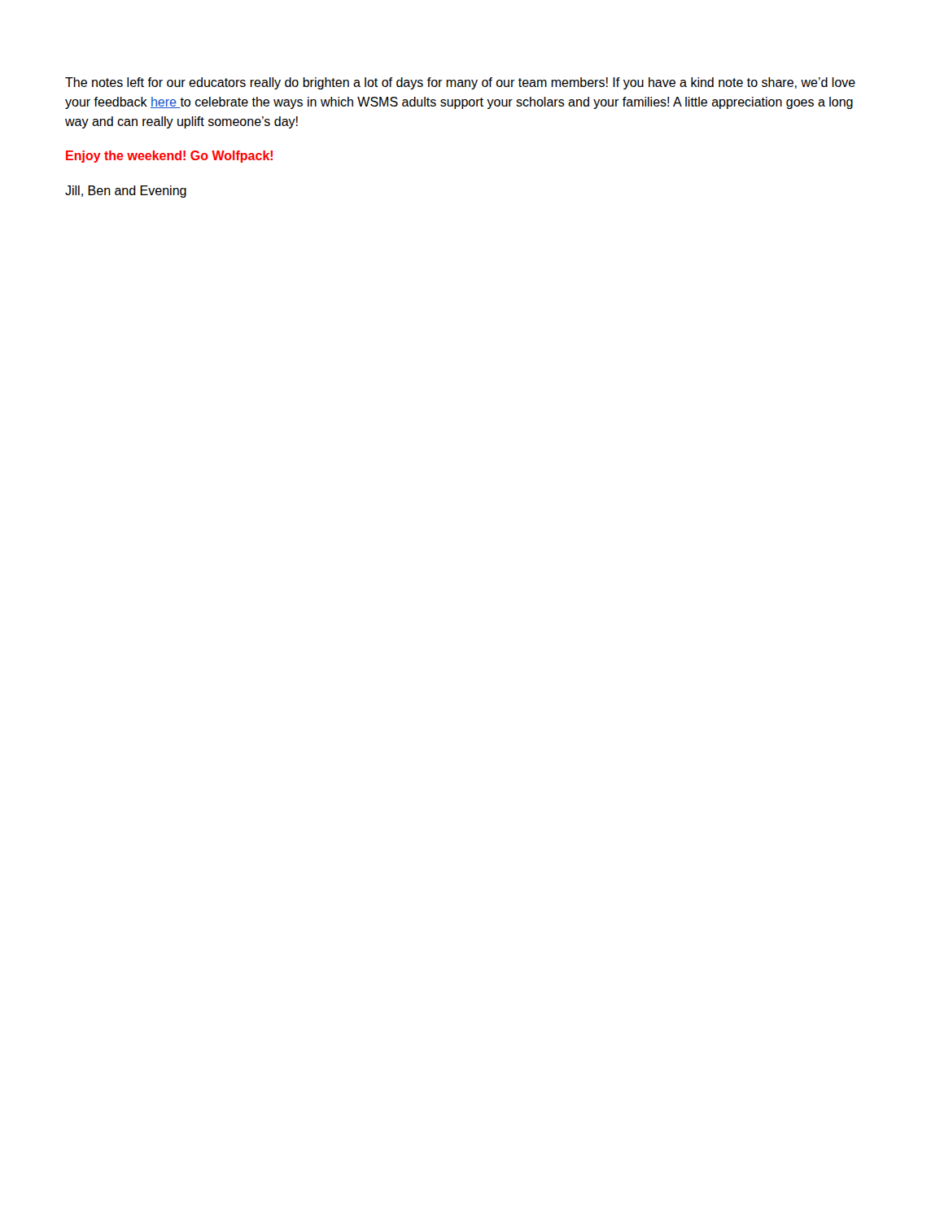The notes left for our educators really do brighten a lot of days for many of our team members! If you have a kind note to share, we’d love your feedback here to celebrate the ways in which WSMS adults support your scholars and your families! A little appreciation goes a long way and can really uplift someone’s day!
Enjoy the weekend! Go Wolfpack!
Jill, Ben and Evening